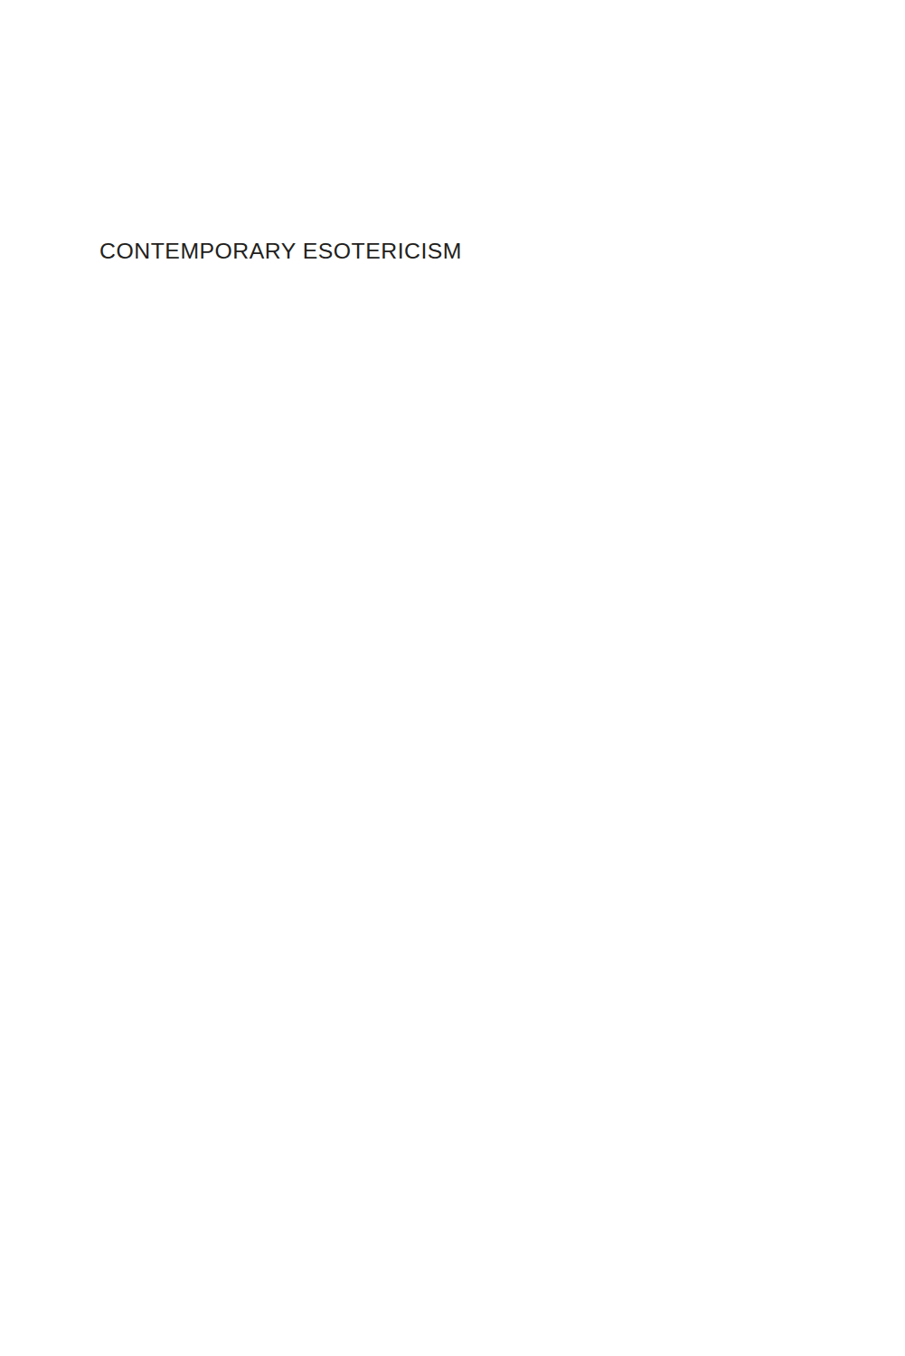Contemporary Esotericism